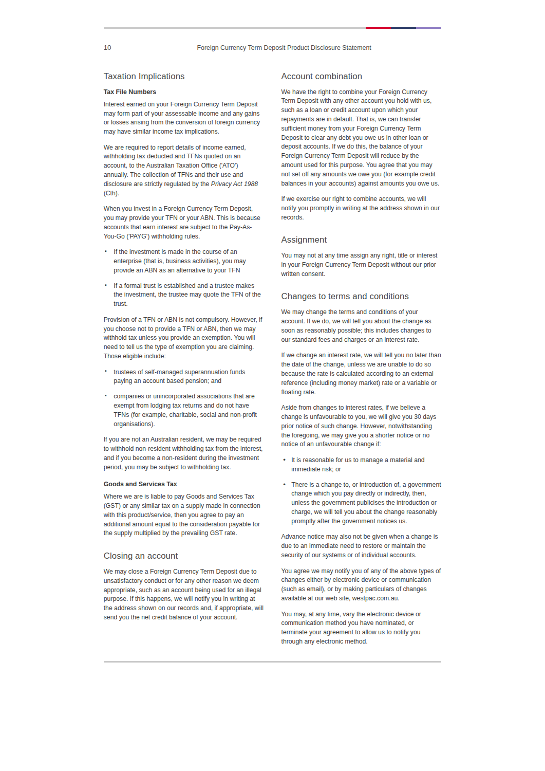10
Foreign Currency Term Deposit Product Disclosure Statement
Taxation Implications
Tax File Numbers
Interest earned on your Foreign Currency Term Deposit may form part of your assessable income and any gains or losses arising from the conversion of foreign currency may have similar income tax implications.
We are required to report details of income earned, withholding tax deducted and TFNs quoted on an account, to the Australian Taxation Office ('ATO') annually. The collection of TFNs and their use and disclosure are strictly regulated by the Privacy Act 1988 (Cth).
When you invest in a Foreign Currency Term Deposit, you may provide your TFN or your ABN. This is because accounts that earn interest are subject to the Pay-As-You-Go ('PAYG') withholding rules.
If the investment is made in the course of an enterprise (that is, business activities), you may provide an ABN as an alternative to your TFN
If a formal trust is established and a trustee makes the investment, the trustee may quote the TFN of the trust.
Provision of a TFN or ABN is not compulsory. However, if you choose not to provide a TFN or ABN, then we may withhold tax unless you provide an exemption. You will need to tell us the type of exemption you are claiming. Those eligible include:
trustees of self-managed superannuation funds paying an account based pension; and
companies or unincorporated associations that are exempt from lodging tax returns and do not have TFNs (for example, charitable, social and non-profit organisations).
If you are not an Australian resident, we may be required to withhold non-resident withholding tax from the interest, and if you become a non-resident during the investment period, you may be subject to withholding tax.
Goods and Services Tax
Where we are is liable to pay Goods and Services Tax (GST) or any similar tax on a supply made in connection with this product/service, then you agree to pay an additional amount equal to the consideration payable for the supply multiplied by the prevailing GST rate.
Closing an account
We may close a Foreign Currency Term Deposit due to unsatisfactory conduct or for any other reason we deem appropriate, such as an account being used for an illegal purpose. If this happens, we will notify you in writing at the address shown on our records and, if appropriate, will send you the net credit balance of your account.
Account combination
We have the right to combine your Foreign Currency Term Deposit with any other account you hold with us, such as a loan or credit account upon which your repayments are in default. That is, we can transfer sufficient money from your Foreign Currency Term Deposit to clear any debt you owe us in other loan or deposit accounts. If we do this, the balance of your Foreign Currency Term Deposit will reduce by the amount used for this purpose. You agree that you may not set off any amounts we owe you (for example credit balances in your accounts) against amounts you owe us.
If we exercise our right to combine accounts, we will notify you promptly in writing at the address shown in our records.
Assignment
You may not at any time assign any right, title or interest in your Foreign Currency Term Deposit without our prior written consent.
Changes to terms and conditions
We may change the terms and conditions of your account. If we do, we will tell you about the change as soon as reasonably possible; this includes changes to our standard fees and charges or an interest rate.
If we change an interest rate, we will tell you no later than the date of the change, unless we are unable to do so because the rate is calculated according to an external reference (including money market) rate or a variable or floating rate.
Aside from changes to interest rates, if we believe a change is unfavourable to you, we will give you 30 days prior notice of such change. However, notwithstanding the foregoing, we may give you a shorter notice or no notice of an unfavourable change if:
It is reasonable for us to manage a material and immediate risk; or
There is a change to, or introduction of, a government change which you pay directly or indirectly, then, unless the government publicises the introduction or charge, we will tell you about the change reasonably promptly after the government notices us.
Advance notice may also not be given when a change is due to an immediate need to restore or maintain the security of our systems or of individual accounts.
You agree we may notify you of any of the above types of changes either by electronic device or communication (such as email), or by making particulars of changes available at our web site, westpac.com.au.
You may, at any time, vary the electronic device or communication method you have nominated, or terminate your agreement to allow us to notify you through any electronic method.